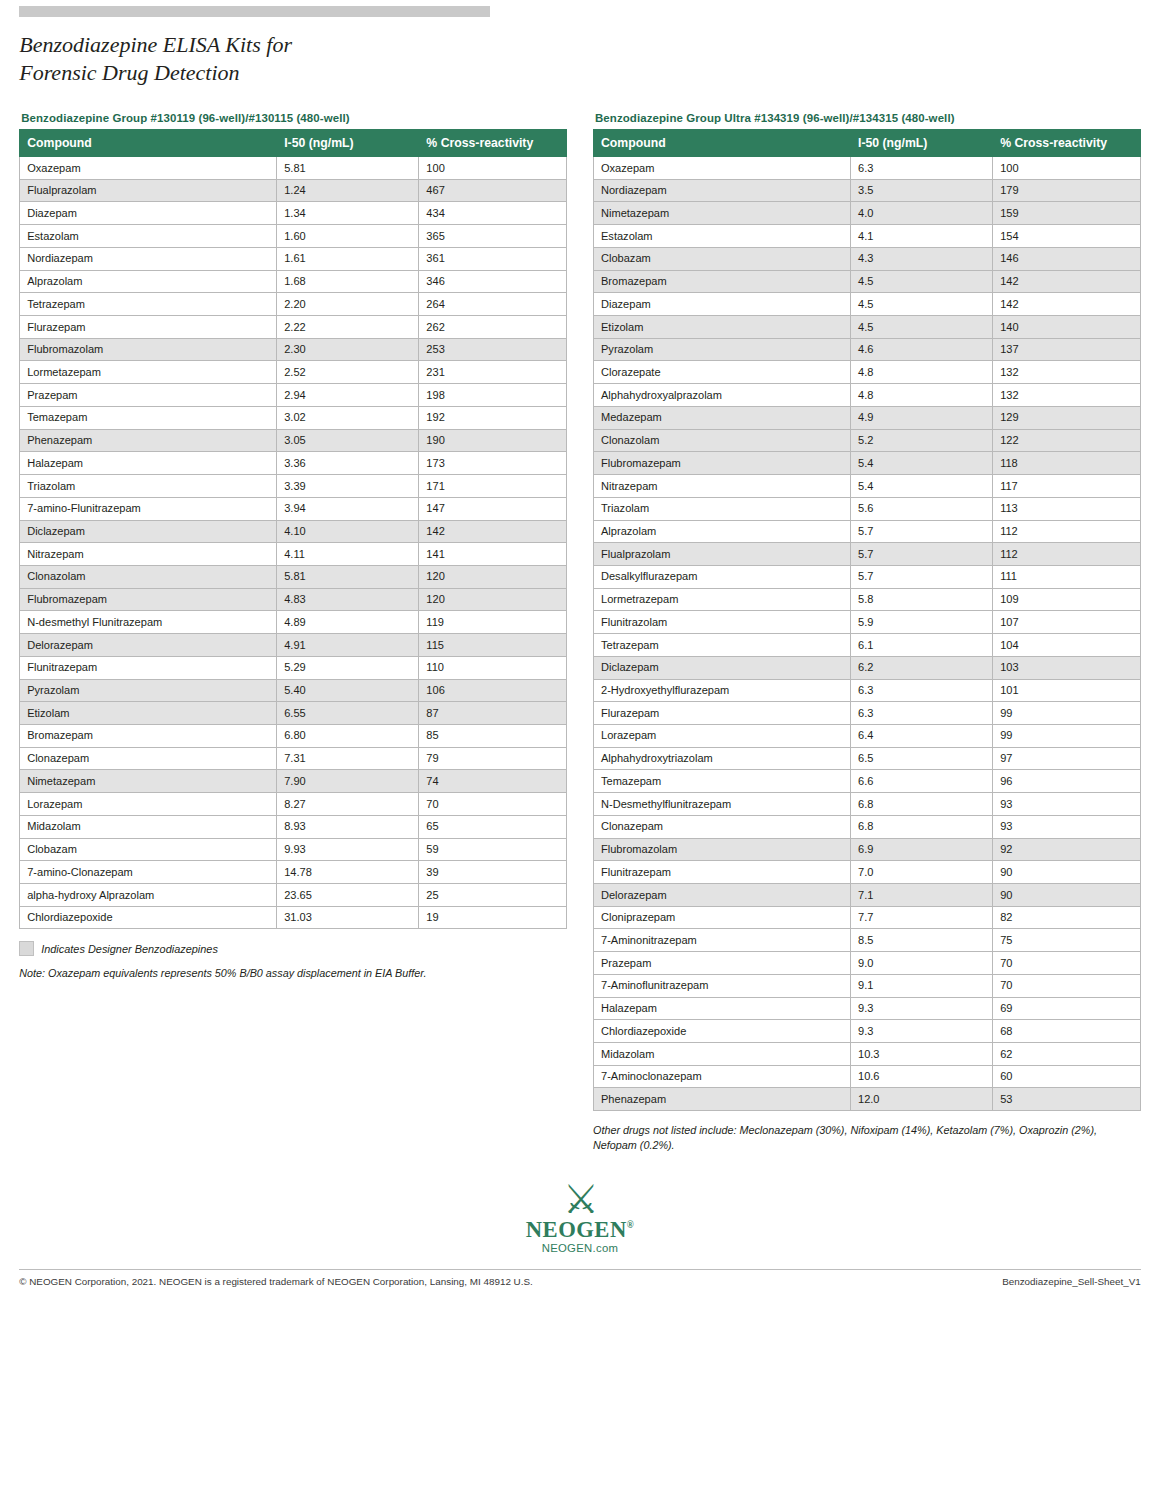Benzodiazepine ELISA Kits for
Forensic Drug Detection
Benzodiazepine Group #130119 (96-well)/#130115 (480-well)
| Compound | I-50 (ng/mL) | % Cross-reactivity |
| --- | --- | --- |
| Oxazepam | 5.81 | 100 |
| Flualprazolam | 1.24 | 467 |
| Diazepam | 1.34 | 434 |
| Estazolam | 1.60 | 365 |
| Nordiazepam | 1.61 | 361 |
| Alprazolam | 1.68 | 346 |
| Tetrazepam | 2.20 | 264 |
| Flurazepam | 2.22 | 262 |
| Flubromazolam | 2.30 | 253 |
| Lormetazepam | 2.52 | 231 |
| Prazepam | 2.94 | 198 |
| Temazepam | 3.02 | 192 |
| Phenazepam | 3.05 | 190 |
| Halazepam | 3.36 | 173 |
| Triazolam | 3.39 | 171 |
| 7-amino-Flunitrazepam | 3.94 | 147 |
| Diclazepam | 4.10 | 142 |
| Nitrazepam | 4.11 | 141 |
| Clonazolam | 5.81 | 120 |
| Flubromazepam | 4.83 | 120 |
| N-desmethyl Flunitrazepam | 4.89 | 119 |
| Delorazepam | 4.91 | 115 |
| Flunitrazepam | 5.29 | 110 |
| Pyrazolam | 5.40 | 106 |
| Etizolam | 6.55 | 87 |
| Bromazepam | 6.80 | 85 |
| Clonazepam | 7.31 | 79 |
| Nimetazepam | 7.90 | 74 |
| Lorazepam | 8.27 | 70 |
| Midazolam | 8.93 | 65 |
| Clobazam | 9.93 | 59 |
| 7-amino-Clonazepam | 14.78 | 39 |
| alpha-hydroxy Alprazolam | 23.65 | 25 |
| Chlordiazepoxide | 31.03 | 19 |
Indicates Designer Benzodiazepines
Note: Oxazepam equivalents represents 50% B/B0 assay displacement in EIA Buffer.
Benzodiazepine Group Ultra #134319 (96-well)/#134315 (480-well)
| Compound | I-50 (ng/mL) | % Cross-reactivity |
| --- | --- | --- |
| Oxazepam | 6.3 | 100 |
| Nordiazepam | 3.5 | 179 |
| Nimetazepam | 4.0 | 159 |
| Estazolam | 4.1 | 154 |
| Clobazam | 4.3 | 146 |
| Bromazepam | 4.5 | 142 |
| Diazepam | 4.5 | 142 |
| Etizolam | 4.5 | 140 |
| Pyrazolam | 4.6 | 137 |
| Clorazepate | 4.8 | 132 |
| Alphahydroxyalprazolam | 4.8 | 132 |
| Medazepam | 4.9 | 129 |
| Clonazolam | 5.2 | 122 |
| Flubromazepam | 5.4 | 118 |
| Nitrazepam | 5.4 | 117 |
| Triazolam | 5.6 | 113 |
| Alprazolam | 5.7 | 112 |
| Flualprazolam | 5.7 | 112 |
| Desalkylflurazepam | 5.7 | 111 |
| Lormetrazepam | 5.8 | 109 |
| Flunitrazolam | 5.9 | 107 |
| Tetrazepam | 6.1 | 104 |
| Diclazepam | 6.2 | 103 |
| 2-Hydroxyethylflurazepam | 6.3 | 101 |
| Flurazepam | 6.3 | 99 |
| Lorazepam | 6.4 | 99 |
| Alphahydroxytriazolam | 6.5 | 97 |
| Temazepam | 6.6 | 96 |
| N-Desmethylflunitrazepam | 6.8 | 93 |
| Clonazepam | 6.8 | 93 |
| Flubromazolam | 6.9 | 92 |
| Flunitrazepam | 7.0 | 90 |
| Delorazepam | 7.1 | 90 |
| Cloniprazepam | 7.7 | 82 |
| 7-Aminonitrazepam | 8.5 | 75 |
| Prazepam | 9.0 | 70 |
| 7-Aminoflunitrazepam | 9.1 | 70 |
| Halazepam | 9.3 | 69 |
| Chlordiazepoxide | 9.3 | 68 |
| Midazolam | 10.3 | 62 |
| 7-Aminoclonazepam | 10.6 | 60 |
| Phenazepam | 12.0 | 53 |
Other drugs not listed include: Meclonazepam (30%), Nifoxipam (14%), Ketazolam (7%), Oxaprozin (2%), Nefopam (0.2%).
⚔
NEOGEN®
NEOGEN.com
© NEOGEN Corporation, 2021. NEOGEN is a registered trademark of NEOGEN Corporation, Lansing, MI 48912 U.S.
Benzodiazepine_Sell-Sheet_V1